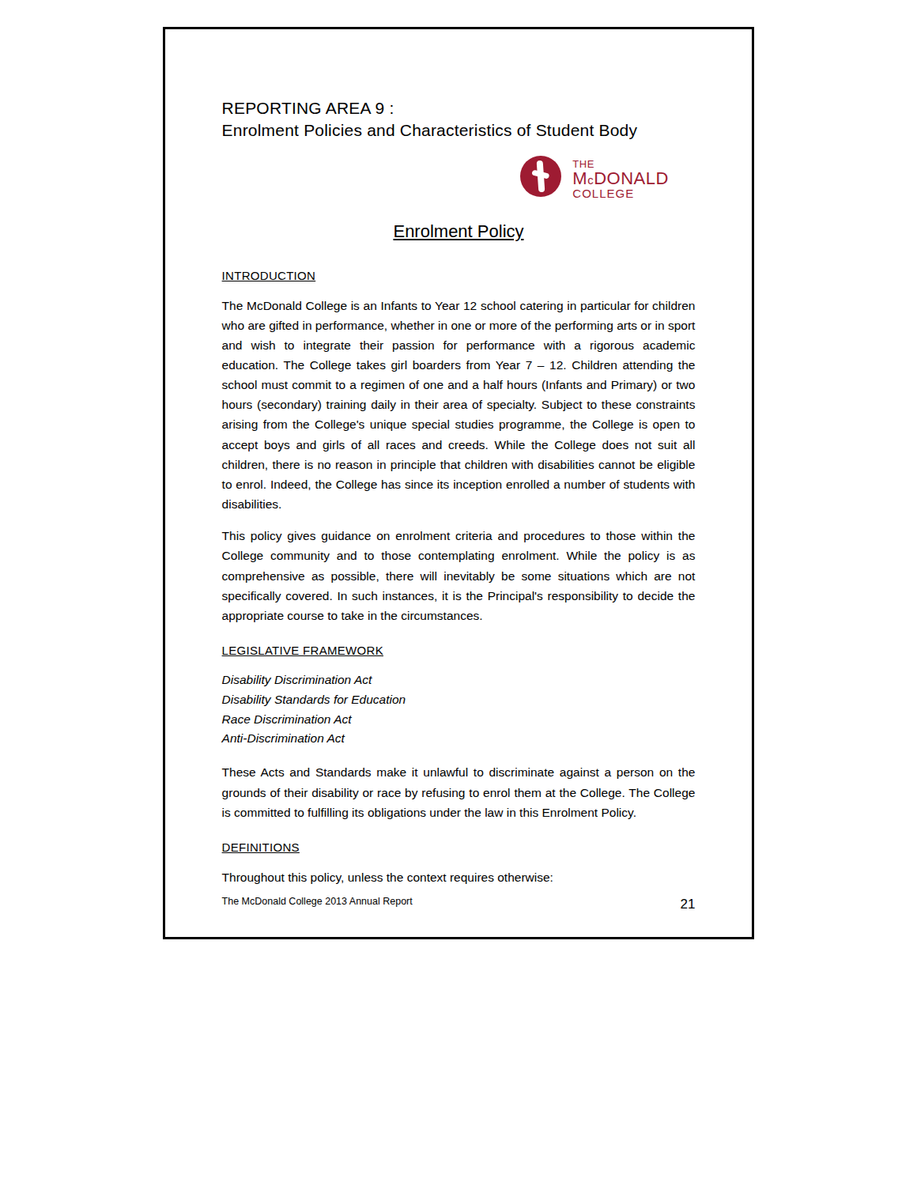REPORTING AREA 9 :
Enrolment Policies and Characteristics of Student Body
THE
Mc DONALD
COLLEGE
Enrolment Policy
INTRODUCTION
The McDonald College is an Infants to Year 12 school catering in particular for children who are gifted in performance, whether in one or more of the performing arts or in sport and wish to integrate their passion for performance with a rigorous academic education. The College takes girl boarders from Year 7 – 12. Children attending the school must commit to a regimen of one and a half hours (Infants and Primary) or two hours (secondary) training daily in their area of specialty. Subject to these constraints arising from the College's unique special studies programme, the College is open to accept boys and girls of all races and creeds. While the College does not suit all children, there is no reason in principle that children with disabilities cannot be eligible to enrol. Indeed, the College has since its inception enrolled a number of students with disabilities.
This policy gives guidance on enrolment criteria and procedures to those within the College community and to those contemplating enrolment. While the policy is as comprehensive as possible, there will inevitably be some situations which are not specifically covered. In such instances, it is the Principal's responsibility to decide the appropriate course to take in the circumstances.
LEGISLATIVE FRAMEWORK
Disability Discrimination Act
Disability Standards for Education
Race Discrimination Act
Anti-Discrimination Act
These Acts and Standards make it unlawful to discriminate against a person on the grounds of their disability or race by refusing to enrol them at the College. The College is committed to fulfilling its obligations under the law in this Enrolment Policy.
DEFINITIONS
Throughout this policy, unless the context requires otherwise:
The McDonald College 2013 Annual Report 21